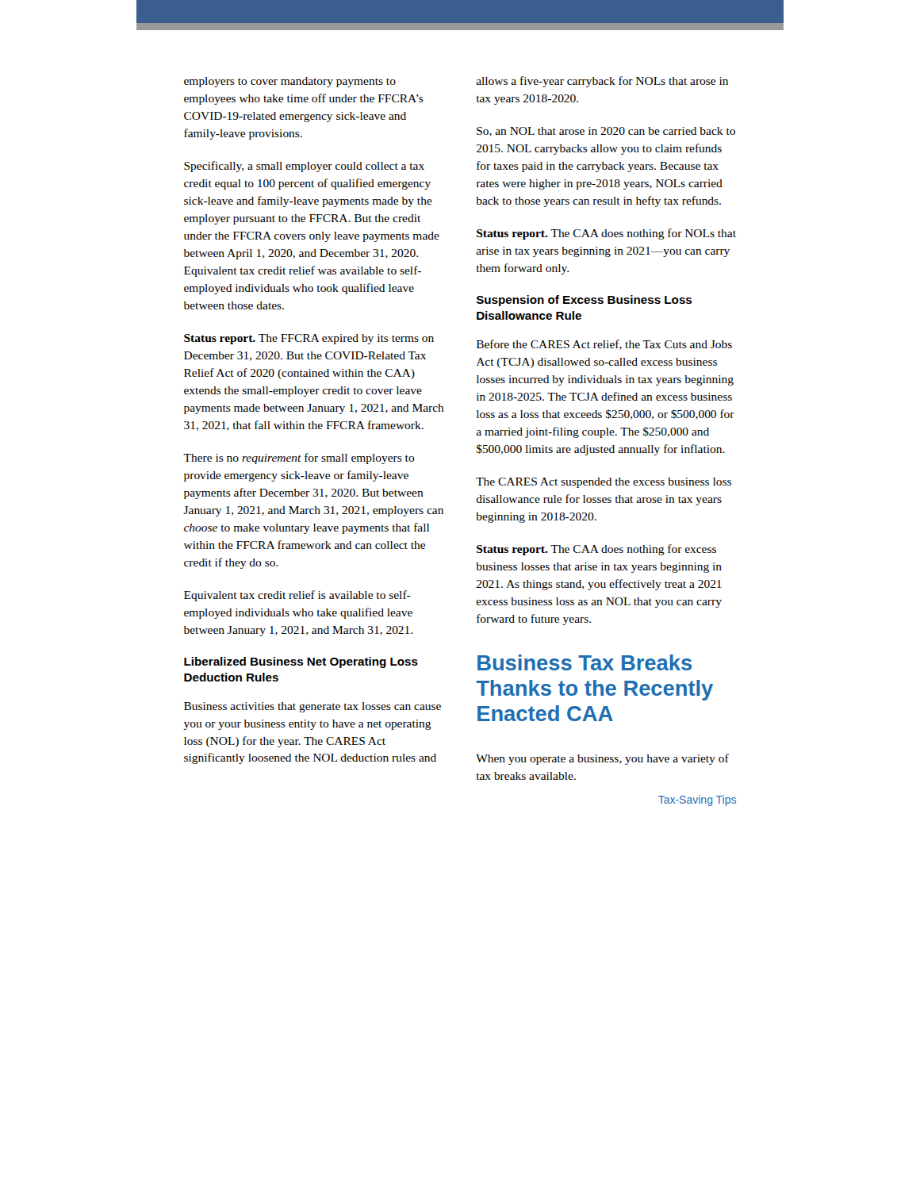employers to cover mandatory payments to employees who take time off under the FFCRA’s COVID-19-related emergency sick-leave and family-leave provisions.
Specifically, a small employer could collect a tax credit equal to 100 percent of qualified emergency sick-leave and family-leave payments made by the employer pursuant to the FFCRA. But the credit under the FFCRA covers only leave payments made between April 1, 2020, and December 31, 2020. Equivalent tax credit relief was available to self-employed individuals who took qualified leave between those dates.
Status report. The FFCRA expired by its terms on December 31, 2020. But the COVID-Related Tax Relief Act of 2020 (contained within the CAA) extends the small-employer credit to cover leave payments made between January 1, 2021, and March 31, 2021, that fall within the FFCRA framework.
There is no requirement for small employers to provide emergency sick-leave or family-leave payments after December 31, 2020. But between January 1, 2021, and March 31, 2021, employers can choose to make voluntary leave payments that fall within the FFCRA framework and can collect the credit if they do so.
Equivalent tax credit relief is available to self-employed individuals who take qualified leave between January 1, 2021, and March 31, 2021.
Liberalized Business Net Operating Loss Deduction Rules
Business activities that generate tax losses can cause you or your business entity to have a net operating loss (NOL) for the year. The CARES Act significantly loosened the NOL deduction rules and
allows a five-year carryback for NOLs that arose in tax years 2018-2020.
So, an NOL that arose in 2020 can be carried back to 2015. NOL carrybacks allow you to claim refunds for taxes paid in the carryback years. Because tax rates were higher in pre-2018 years, NOLs carried back to those years can result in hefty tax refunds.
Status report. The CAA does nothing for NOLs that arise in tax years beginning in 2021—you can carry them forward only.
Suspension of Excess Business Loss Disallowance Rule
Before the CARES Act relief, the Tax Cuts and Jobs Act (TCJA) disallowed so-called excess business losses incurred by individuals in tax years beginning in 2018-2025. The TCJA defined an excess business loss as a loss that exceeds $250,000, or $500,000 for a married joint-filing couple. The $250,000 and $500,000 limits are adjusted annually for inflation.
The CARES Act suspended the excess business loss disallowance rule for losses that arose in tax years beginning in 2018-2020.
Status report. The CAA does nothing for excess business losses that arise in tax years beginning in 2021. As things stand, you effectively treat a 2021 excess business loss as an NOL that you can carry forward to future years.
Business Tax Breaks Thanks to the Recently Enacted CAA
When you operate a business, you have a variety of tax breaks available.
Tax-Saving Tips